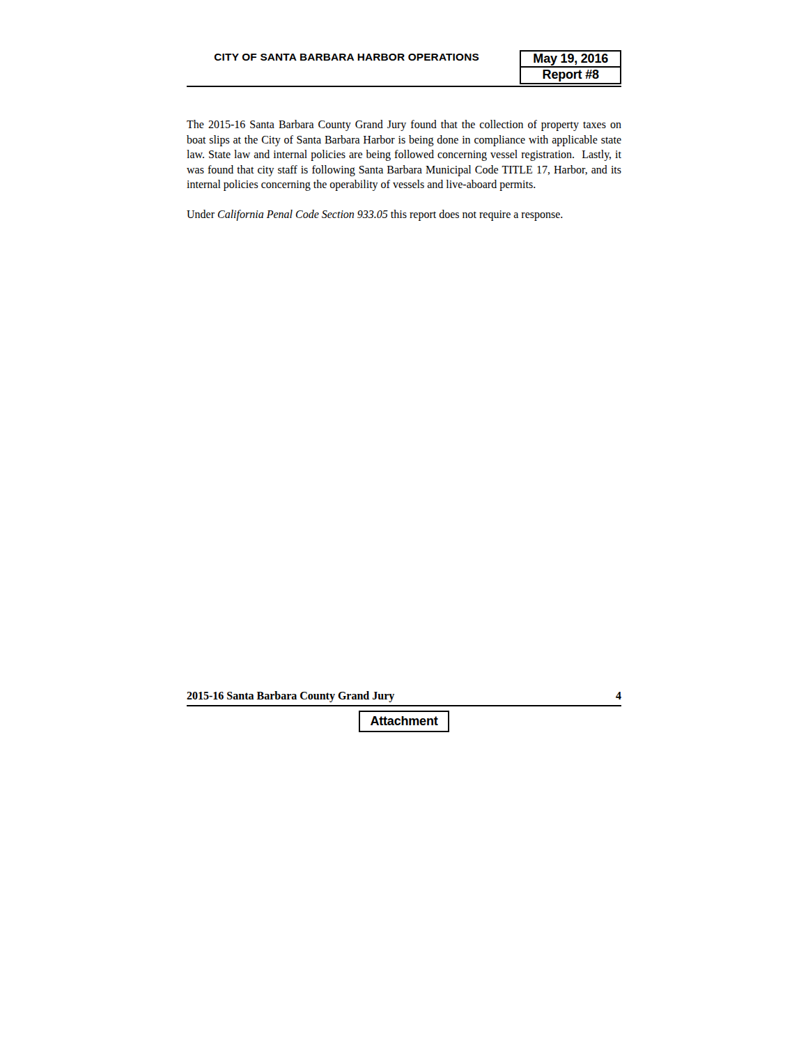City of Santa Barbara Harbor Operations
May 19, 2016
Report #8
The 2015-16 Santa Barbara County Grand Jury found that the collection of property taxes on boat slips at the City of Santa Barbara Harbor is being done in compliance with applicable state law. State law and internal policies are being followed concerning vessel registration. Lastly, it was found that city staff is following Santa Barbara Municipal Code TITLE 17, Harbor, and its internal policies concerning the operability of vessels and live-aboard permits.
Under California Penal Code Section 933.05 this report does not require a response.
2015-16 Santa Barbara County Grand Jury 4
Attachment